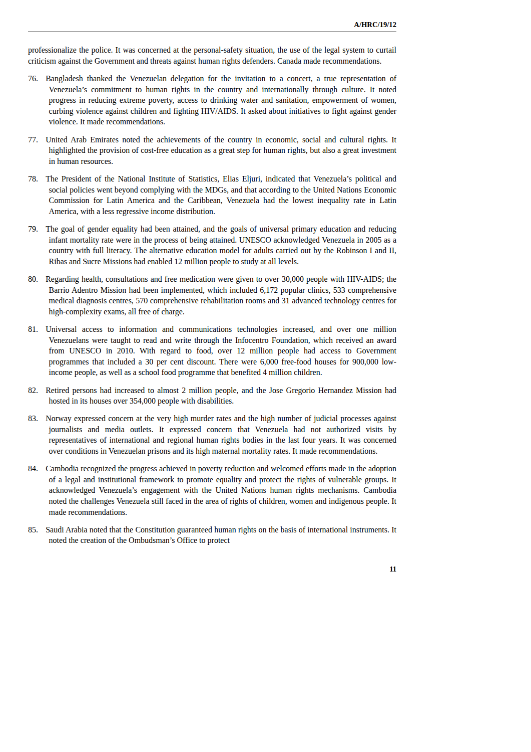A/HRC/19/12
professionalize the police. It was concerned at the personal-safety situation, the use of the legal system to curtail criticism against the Government and threats against human rights defenders. Canada made recommendations.
76. Bangladesh thanked the Venezuelan delegation for the invitation to a concert, a true representation of Venezuela’s commitment to human rights in the country and internationally through culture. It noted progress in reducing extreme poverty, access to drinking water and sanitation, empowerment of women, curbing violence against children and fighting HIV/AIDS. It asked about initiatives to fight against gender violence. It made recommendations.
77. United Arab Emirates noted the achievements of the country in economic, social and cultural rights. It highlighted the provision of cost-free education as a great step for human rights, but also a great investment in human resources.
78. The President of the National Institute of Statistics, Elias Eljuri, indicated that Venezuela’s political and social policies went beyond complying with the MDGs, and that according to the United Nations Economic Commission for Latin America and the Caribbean, Venezuela had the lowest inequality rate in Latin America, with a less regressive income distribution.
79. The goal of gender equality had been attained, and the goals of universal primary education and reducing infant mortality rate were in the process of being attained. UNESCO acknowledged Venezuela in 2005 as a country with full literacy. The alternative education model for adults carried out by the Robinson I and II, Ribas and Sucre Missions had enabled 12 million people to study at all levels.
80. Regarding health, consultations and free medication were given to over 30,000 people with HIV-AIDS; the Barrio Adentro Mission had been implemented, which included 6,172 popular clinics, 533 comprehensive medical diagnosis centres, 570 comprehensive rehabilitation rooms and 31 advanced technology centres for high-complexity exams, all free of charge.
81. Universal access to information and communications technologies increased, and over one million Venezuelans were taught to read and write through the Infocentro Foundation, which received an award from UNESCO in 2010. With regard to food, over 12 million people had access to Government programmes that included a 30 per cent discount. There were 6,000 free-food houses for 900,000 low-income people, as well as a school food programme that benefited 4 million children.
82. Retired persons had increased to almost 2 million people, and the Jose Gregorio Hernandez Mission had hosted in its houses over 354,000 people with disabilities.
83. Norway expressed concern at the very high murder rates and the high number of judicial processes against journalists and media outlets. It expressed concern that Venezuela had not authorized visits by representatives of international and regional human rights bodies in the last four years. It was concerned over conditions in Venezuelan prisons and its high maternal mortality rates. It made recommendations.
84. Cambodia recognized the progress achieved in poverty reduction and welcomed efforts made in the adoption of a legal and institutional framework to promote equality and protect the rights of vulnerable groups. It acknowledged Venezuela’s engagement with the United Nations human rights mechanisms. Cambodia noted the challenges Venezuela still faced in the area of rights of children, women and indigenous people. It made recommendations.
85. Saudi Arabia noted that the Constitution guaranteed human rights on the basis of international instruments. It noted the creation of the Ombudsman’s Office to protect
11